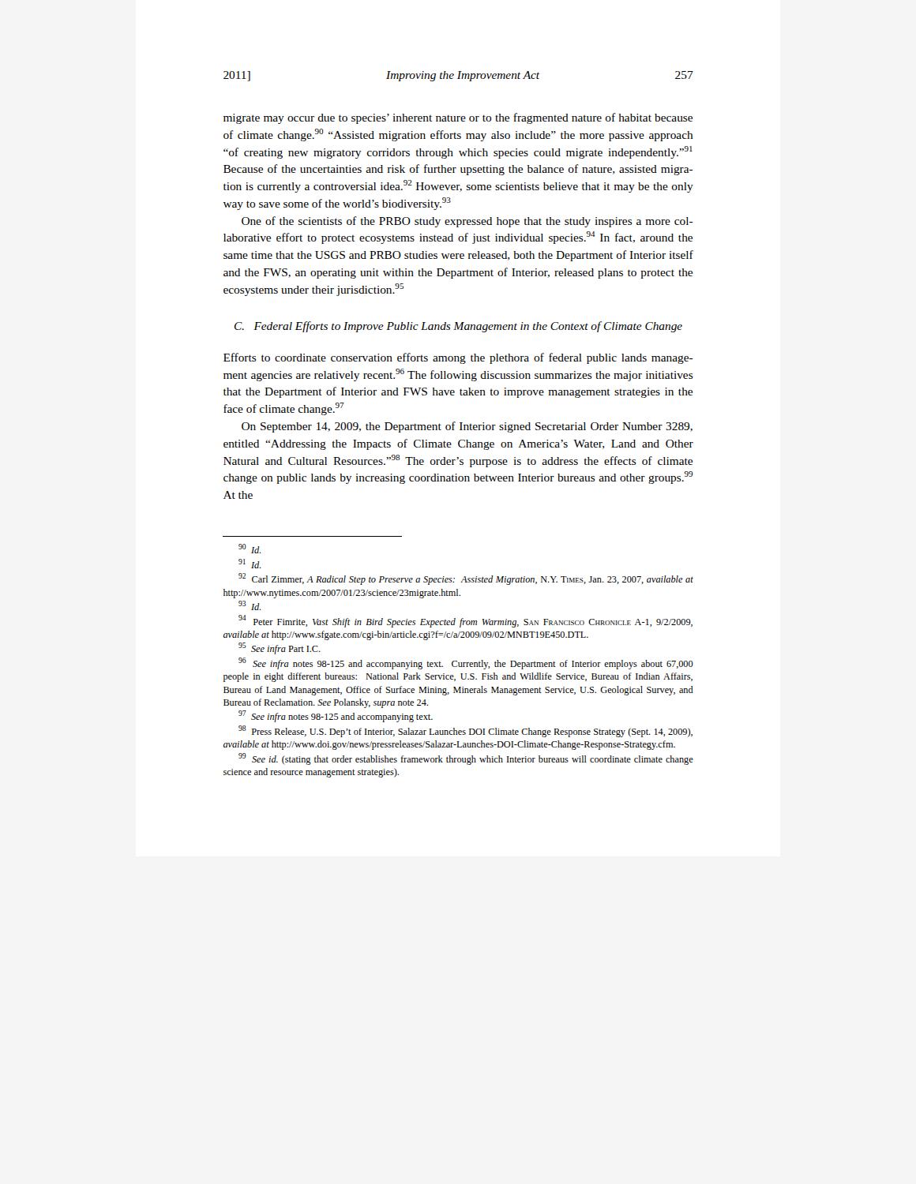2011] Improving the Improvement Act 257
migrate may occur due to species’ inherent nature or to the fragmented nature of habitat because of climate change.90 “Assisted migration efforts may also include” the more passive approach “of creating new migratory corridors through which species could migrate independently.”91 Because of the uncertainties and risk of further upsetting the balance of nature, assisted migration is currently a controversial idea.92 However, some scientists believe that it may be the only way to save some of the world’s biodiversity.93
One of the scientists of the PRBO study expressed hope that the study inspires a more collaborative effort to protect ecosystems instead of just individual species.94 In fact, around the same time that the USGS and PRBO studies were released, both the Department of Interior itself and the FWS, an operating unit within the Department of Interior, released plans to protect the ecosystems under their jurisdiction.95
C. Federal Efforts to Improve Public Lands Management in the Context of Climate Change
Efforts to coordinate conservation efforts among the plethora of federal public lands management agencies are relatively recent.96 The following discussion summarizes the major initiatives that the Department of Interior and FWS have taken to improve management strategies in the face of climate change.97
On September 14, 2009, the Department of Interior signed Secretarial Order Number 3289, entitled “Addressing the Impacts of Climate Change on America’s Water, Land and Other Natural and Cultural Resources.”98 The order’s purpose is to address the effects of climate change on public lands by increasing coordination between Interior bureaus and other groups.99 At the
90 Id.
91 Id.
92 Carl Zimmer, A Radical Step to Preserve a Species: Assisted Migration, N.Y. Times, Jan. 23, 2007, available at http://www.nytimes.com/2007/01/23/science/23migrate.html.
93 Id.
94 Peter Fimrite, Vast Shift in Bird Species Expected from Warming, San Francisco Chronicle A-1, 9/2/2009, available at http://www.sfgate.com/cgi-bin/article.cgi?f=/c/a/2009/09/02/MNBT19E450.DTL.
95 See infra Part I.C.
96 See infra notes 98-125 and accompanying text. Currently, the Department of Interior employs about 67,000 people in eight different bureaus: National Park Service, U.S. Fish and Wildlife Service, Bureau of Indian Affairs, Bureau of Land Management, Office of Surface Mining, Minerals Management Service, U.S. Geological Survey, and Bureau of Reclamation. See Polansky, supra note 24.
97 See infra notes 98-125 and accompanying text.
98 Press Release, U.S. Dep’t of Interior, Salazar Launches DOI Climate Change Response Strategy (Sept. 14, 2009), available at http://www.doi.gov/news/pressreleases/Salazar-Launches-DOI-Climate-Change-Response-Strategy.cfm.
99 See id. (stating that order establishes framework through which Interior bureaus will coordinate climate change science and resource management strategies).